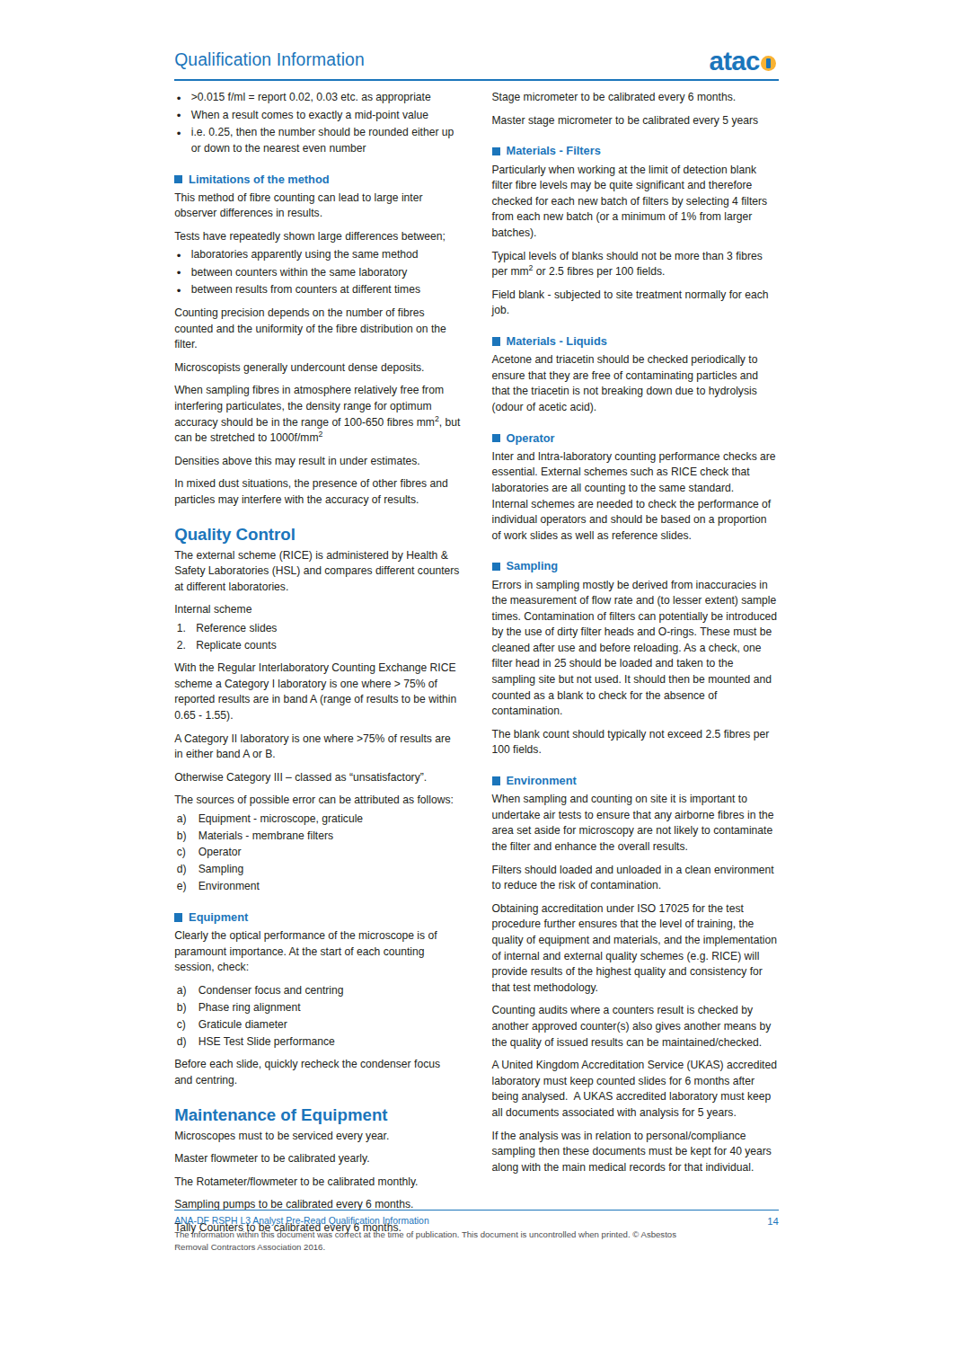Qualification Information
atac
>0.015 f/ml = report 0.02, 0.03 etc. as appropriate
When a result comes to exactly a mid-point value
i.e. 0.25, then the number should be rounded either up or down to the nearest even number
Limitations of the method
This method of fibre counting can lead to large inter observer differences in results.
Tests have repeatedly shown large differences between;
laboratories apparently using the same method
between counters within the same laboratory
between results from counters at different times
Counting precision depends on the number of fibres counted and the uniformity of the fibre distribution on the filter.
Microscopists generally undercount dense deposits.
When sampling fibres in atmosphere relatively free from interfering particulates, the density range for optimum accuracy should be in the range of 100-650 fibres mm2, but can be stretched to 1000f/mm2
Densities above this may result in under estimates.
In mixed dust situations, the presence of other fibres and particles may interfere with the accuracy of results.
Quality Control
The external scheme (RICE) is administered by Health & Safety Laboratories (HSL) and compares different counters at different laboratories.
Internal scheme
Reference slides
Replicate counts
With the Regular Interlaboratory Counting Exchange RICE scheme a Category I laboratory is one where > 75% of reported results are in band A (range of results to be within 0.65 - 1.55).
A Category II laboratory is one where >75% of results are in either band A or B.
Otherwise Category III – classed as “unsatisfactory”.
The sources of possible error can be attributed as follows:
Equipment - microscope, graticule
Materials - membrane filters
Operator
Sampling
Environment
Equipment
Clearly the optical performance of the microscope is of paramount importance. At the start of each counting session, check:
Condenser focus and centring
Phase ring alignment
Graticule diameter
HSE Test Slide performance
Before each slide, quickly recheck the condenser focus and centring.
Maintenance of Equipment
Microscopes must to be serviced every year.
Master flowmeter to be calibrated yearly.
The Rotameter/flowmeter to be calibrated monthly.
Sampling pumps to be calibrated every 6 months.
Tally Counters to be calibrated every 6 months.
Stage micrometer to be calibrated every 6 months.
Master stage micrometer to be calibrated every 5 years
Materials - Filters
Particularly when working at the limit of detection blank filter fibre levels may be quite significant and therefore checked for each new batch of filters by selecting 4 filters from each new batch (or a minimum of 1% from larger batches).
Typical levels of blanks should not be more than 3 fibres per mm2 or 2.5 fibres per 100 fields.
Field blank - subjected to site treatment normally for each job.
Materials - Liquids
Acetone and triacetin should be checked periodically to ensure that they are free of contaminating particles and that the triacetin is not breaking down due to hydrolysis (odour of acetic acid).
Operator
Inter and Intra-laboratory counting performance checks are essential. External schemes such as RICE check that laboratories are all counting to the same standard.
Internal schemes are needed to check the performance of individual operators and should be based on a proportion of work slides as well as reference slides.
Sampling
Errors in sampling mostly be derived from inaccuracies in the measurement of flow rate and (to lesser extent) sample times. Contamination of filters can potentially be introduced by the use of dirty filter heads and O-rings. These must be cleaned after use and before reloading. As a check, one filter head in 25 should be loaded and taken to the sampling site but not used. It should then be mounted and counted as a blank to check for the absence of contamination.
The blank count should typically not exceed 2.5 fibres per 100 fields.
Environment
When sampling and counting on site it is important to undertake air tests to ensure that any airborne fibres in the area set aside for microscopy are not likely to contaminate the filter and enhance the overall results.
Filters should loaded and unloaded in a clean environment to reduce the risk of contamination.
Obtaining accreditation under ISO 17025 for the test procedure further ensures that the level of training, the quality of equipment and materials, and the implementation of internal and external quality schemes (e.g. RICE) will provide results of the highest quality and consistency for that test methodology.
Counting audits where a counters result is checked by another approved counter(s) also gives another means by the quality of issued results can be maintained/checked.
A United Kingdom Accreditation Service (UKAS) accredited laboratory must keep counted slides for 6 months after being analysed. A UKAS accredited laboratory must keep all documents associated with analysis for 5 years.
If the analysis was in relation to personal/compliance sampling then these documents must be kept for 40 years along with the main medical records for that individual.
ANA-DF RSPH L3 Analyst Pre-Read Qualification Information
The information within this document was correct at the time of publication. This document is uncontrolled when printed. © Asbestos Removal Contractors Association 2016.
14